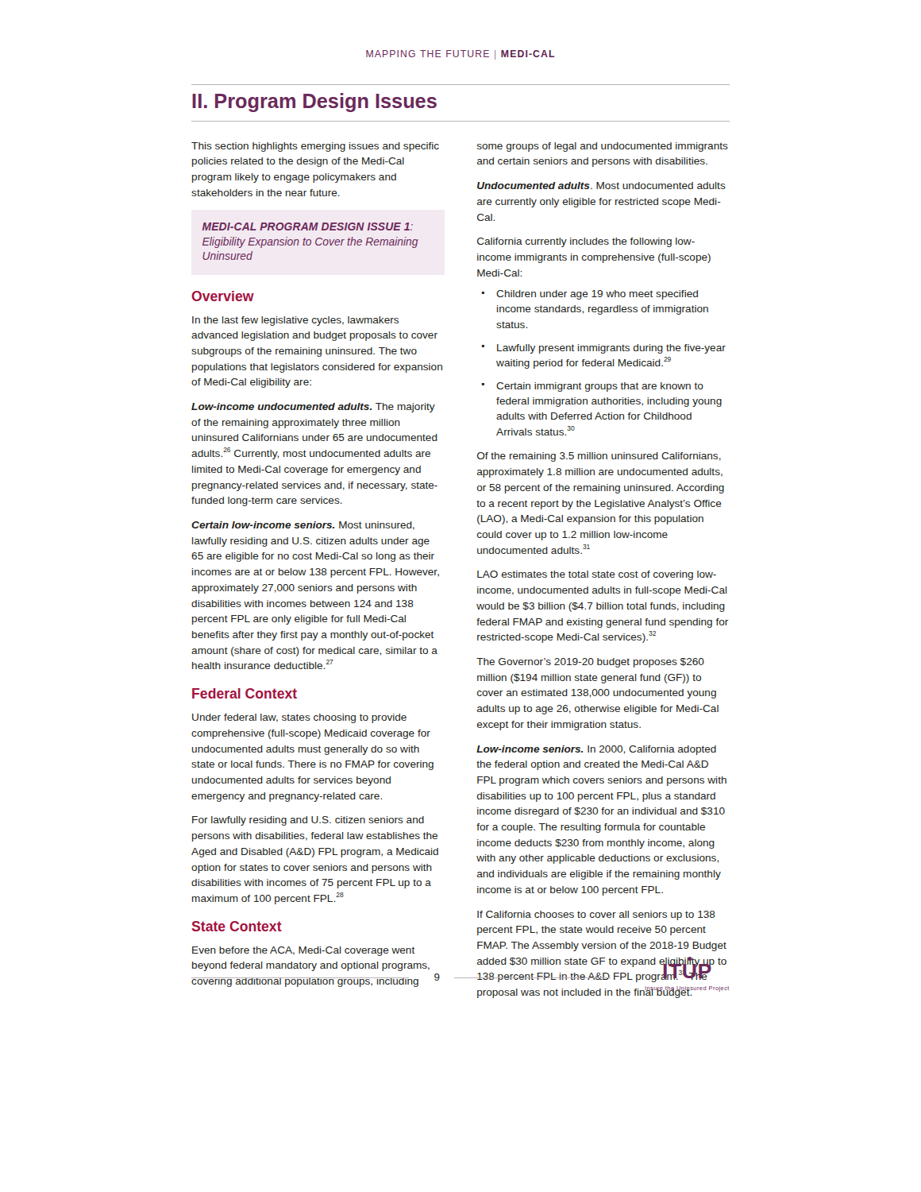Mapping the Future | Medi-Cal
II. Program Design Issues
This section highlights emerging issues and specific policies related to the design of the Medi-Cal program likely to engage policymakers and stakeholders in the near future.
MEDI-CAL PROGRAM DESIGN ISSUE 1: Eligibility Expansion to Cover the Remaining Uninsured
Overview
In the last few legislative cycles, lawmakers advanced legislation and budget proposals to cover subgroups of the remaining uninsured. The two populations that legislators considered for expansion of Medi-Cal eligibility are:
Low-income undocumented adults. The majority of the remaining approximately three million uninsured Californians under 65 are undocumented adults.26 Currently, most undocumented adults are limited to Medi-Cal coverage for emergency and pregnancy-related services and, if necessary, state-funded long-term care services.
Certain low-income seniors. Most uninsured, lawfully residing and U.S. citizen adults under age 65 are eligible for no cost Medi-Cal so long as their incomes are at or below 138 percent FPL. However, approximately 27,000 seniors and persons with disabilities with incomes between 124 and 138 percent FPL are only eligible for full Medi-Cal benefits after they first pay a monthly out-of-pocket amount (share of cost) for medical care, similar to a health insurance deductible.27
Federal Context
Under federal law, states choosing to provide comprehensive (full-scope) Medicaid coverage for undocumented adults must generally do so with state or local funds. There is no FMAP for covering undocumented adults for services beyond emergency and pregnancy-related care.
For lawfully residing and U.S. citizen seniors and persons with disabilities, federal law establishes the Aged and Disabled (A&D) FPL program, a Medicaid option for states to cover seniors and persons with disabilities with incomes of 75 percent FPL up to a maximum of 100 percent FPL.28
State Context
Even before the ACA, Medi-Cal coverage went beyond federal mandatory and optional programs, covering additional population groups, including some groups of legal and undocumented immigrants and certain seniors and persons with disabilities.
Undocumented adults. Most undocumented adults are currently only eligible for restricted scope Medi-Cal.
California currently includes the following low-income immigrants in comprehensive (full-scope) Medi-Cal:
Children under age 19 who meet specified income standards, regardless of immigration status.
Lawfully present immigrants during the five-year waiting period for federal Medicaid.29
Certain immigrant groups that are known to federal immigration authorities, including young adults with Deferred Action for Childhood Arrivals status.30
Of the remaining 3.5 million uninsured Californians, approximately 1.8 million are undocumented adults, or 58 percent of the remaining uninsured. According to a recent report by the Legislative Analyst’s Office (LAO), a Medi-Cal expansion for this population could cover up to 1.2 million low-income undocumented adults.31
LAO estimates the total state cost of covering low-income, undocumented adults in full-scope Medi-Cal would be $3 billion ($4.7 billion total funds, including federal FMAP and existing general fund spending for restricted-scope Medi-Cal services).32
The Governor’s 2019-20 budget proposes $260 million ($194 million state general fund (GF)) to cover an estimated 138,000 undocumented young adults up to age 26, otherwise eligible for Medi-Cal except for their immigration status.
Low-income seniors. In 2000, California adopted the federal option and created the Medi-Cal A&D FPL program which covers seniors and persons with disabilities up to 100 percent FPL, plus a standard income disregard of $230 for an individual and $310 for a couple. The resulting formula for countable income deducts $230 from monthly income, along with any other applicable deductions or exclusions, and individuals are eligible if the remaining monthly income is at or below 100 percent FPL.
If California chooses to cover all seniors up to 138 percent FPL, the state would receive 50 percent FMAP. The Assembly version of the 2018-19 Budget added $30 million state GF to expand eligibility up to 138 percent FPL in the A&D FPL program.33 The proposal was not included in the final budget.
9
ITUP
Insure the Uninsured Project